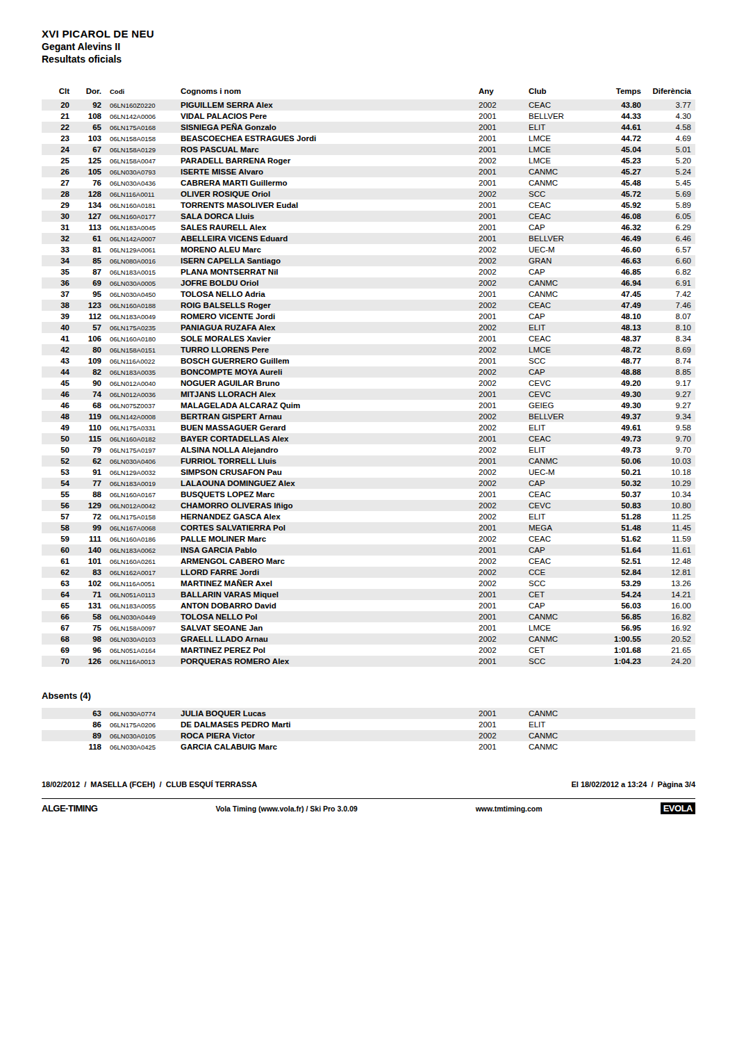XVI PICAROL DE NEU
Gegant Alevins II
Resultats oficials
| Clt | Dor. | Codi | Cognoms i nom | Any | Club | Temps | Diferència |
| --- | --- | --- | --- | --- | --- | --- | --- |
| 20 | 92 | 06LN160Z0220 | PIGUILLEM SERRA Alex | 2002 | CEAC | 43.80 | 3.77 |
| 21 | 108 | 06LN142A0006 | VIDAL PALACIOS Pere | 2001 | BELLVER | 44.33 | 4.30 |
| 22 | 65 | 06LN175A0168 | SISNIEGA PEÑA Gonzalo | 2001 | ELIT | 44.61 | 4.58 |
| 23 | 103 | 06LN158A0158 | BEASCOECHEA ESTRAGUES Jordi | 2001 | LMCE | 44.72 | 4.69 |
| 24 | 67 | 06LN158A0129 | ROS PASCUAL Marc | 2001 | LMCE | 45.04 | 5.01 |
| 25 | 125 | 06LN158A0047 | PARADELL BARRENA Roger | 2002 | LMCE | 45.23 | 5.20 |
| 26 | 105 | 06LN030A0793 | ISERTE MISSE Alvaro | 2001 | CANMC | 45.27 | 5.24 |
| 27 | 76 | 06LN030A0436 | CABRERA MARTI Guillermo | 2001 | CANMC | 45.48 | 5.45 |
| 28 | 128 | 06LN116A0011 | OLIVER ROSIQUE Oriol | 2002 | SCC | 45.72 | 5.69 |
| 29 | 134 | 06LN160A0181 | TORRENTS MASOLIVER Eudal | 2001 | CEAC | 45.92 | 5.89 |
| 30 | 127 | 06LN160A0177 | SALA DORCA Lluis | 2001 | CEAC | 46.08 | 6.05 |
| 31 | 113 | 06LN183A0045 | SALES RAURELL Alex | 2001 | CAP | 46.32 | 6.29 |
| 32 | 61 | 06LN142A0007 | ABELLEIRA VICENS Eduard | 2001 | BELLVER | 46.49 | 6.46 |
| 33 | 81 | 06LN129A0061 | MORENO ALEU Marc | 2002 | UEC-M | 46.60 | 6.57 |
| 34 | 85 | 06LN080A0016 | ISERN CAPELLA Santiago | 2002 | GRAN | 46.63 | 6.60 |
| 35 | 87 | 06LN183A0015 | PLANA MONTSERRAT Nil | 2002 | CAP | 46.85 | 6.82 |
| 36 | 69 | 06LN030A0005 | JOFRE BOLDU Oriol | 2002 | CANMC | 46.94 | 6.91 |
| 37 | 95 | 06LN030A0450 | TOLOSA NELLO Adria | 2001 | CANMC | 47.45 | 7.42 |
| 38 | 123 | 06LN160A0188 | ROIG BALSELLS Roger | 2002 | CEAC | 47.49 | 7.46 |
| 39 | 112 | 06LN183A0049 | ROMERO VICENTE Jordi | 2001 | CAP | 48.10 | 8.07 |
| 40 | 57 | 06LN175A0235 | PANIAGUA RUZAFA Alex | 2002 | ELIT | 48.13 | 8.10 |
| 41 | 106 | 06LN160A0180 | SOLE MORALES Xavier | 2001 | CEAC | 48.37 | 8.34 |
| 42 | 80 | 06LN158A0151 | TURRO LLORENS Pere | 2002 | LMCE | 48.72 | 8.69 |
| 43 | 109 | 06LN116A0022 | BOSCH GUERRERO Guillem | 2001 | SCC | 48.77 | 8.74 |
| 44 | 82 | 06LN183A0035 | BONCOMPTE MOYA Aureli | 2002 | CAP | 48.88 | 8.85 |
| 45 | 90 | 06LN012A0040 | NOGUER AGUILAR Bruno | 2002 | CEVC | 49.20 | 9.17 |
| 46 | 74 | 06LN012A0036 | MITJANS LLORACH Alex | 2001 | CEVC | 49.30 | 9.27 |
| 46 | 68 | 06LN075Z0037 | MALAGELADA ALCARAZ Quim | 2001 | GEIEG | 49.30 | 9.27 |
| 48 | 119 | 06LN142A0008 | BERTRAN GISPERT Arnau | 2002 | BELLVER | 49.37 | 9.34 |
| 49 | 110 | 06LN175A0331 | BUEN MASSAGUER Gerard | 2002 | ELIT | 49.61 | 9.58 |
| 50 | 115 | 06LN160A0182 | BAYER CORTADELLAS Alex | 2001 | CEAC | 49.73 | 9.70 |
| 50 | 79 | 06LN175A0197 | ALSINA NOLLA Alejandro | 2002 | ELIT | 49.73 | 9.70 |
| 52 | 62 | 06LN030A0406 | FURRIOL TORRELL Lluis | 2001 | CANMC | 50.06 | 10.03 |
| 53 | 91 | 06LN129A0032 | SIMPSON CRUSAFON Pau | 2002 | UEC-M | 50.21 | 10.18 |
| 54 | 77 | 06LN183A0019 | LALAOUNA DOMINGUEZ Alex | 2002 | CAP | 50.32 | 10.29 |
| 55 | 88 | 06LN160A0167 | BUSQUETS LOPEZ Marc | 2001 | CEAC | 50.37 | 10.34 |
| 56 | 129 | 06LN012A0042 | CHAMORRO OLIVERAS Iñigo | 2002 | CEVC | 50.83 | 10.80 |
| 57 | 72 | 06LN175A0158 | HERNANDEZ GASCA Alex | 2002 | ELIT | 51.28 | 11.25 |
| 58 | 99 | 06LN167A0068 | CORTES SALVATIERRA Pol | 2001 | MEGA | 51.48 | 11.45 |
| 59 | 111 | 06LN160A0186 | PALLE MOLINER Marc | 2002 | CEAC | 51.62 | 11.59 |
| 60 | 140 | 06LN183A0062 | INSA GARCIA Pablo | 2001 | CAP | 51.64 | 11.61 |
| 61 | 101 | 06LN160A0261 | ARMENGOL CABERO Marc | 2002 | CEAC | 52.51 | 12.48 |
| 62 | 83 | 06LN162A0017 | LLORD FARRE Jordi | 2002 | CCE | 52.84 | 12.81 |
| 63 | 102 | 06LN116A0051 | MARTINEZ MAÑER Axel | 2002 | SCC | 53.29 | 13.26 |
| 64 | 71 | 06LN051A0113 | BALLARIN VARAS Miquel | 2001 | CET | 54.24 | 14.21 |
| 65 | 131 | 06LN183A0055 | ANTON DOBARRO David | 2001 | CAP | 56.03 | 16.00 |
| 66 | 58 | 06LN030A0449 | TOLOSA NELLO Pol | 2001 | CANMC | 56.85 | 16.82 |
| 67 | 75 | 06LN158A0097 | SALVAT SEOANE Jan | 2001 | LMCE | 56.95 | 16.92 |
| 68 | 98 | 06LN030A0103 | GRAELL LLADO Arnau | 2002 | CANMC | 1:00.55 | 20.52 |
| 69 | 96 | 06LN051A0164 | MARTINEZ PEREZ Pol | 2002 | CET | 1:01.68 | 21.65 |
| 70 | 126 | 06LN116A0013 | PORQUERAS ROMERO Alex | 2001 | SCC | 1:04.23 | 24.20 |
Absents (4)
| | 63 | 06LN030A0774 | JULIA BOQUER Lucas | 2001 | CANMC | | |
| | 86 | 06LN175A0206 | DE DALMASES PEDRO Marti | 2001 | ELIT | | |
| | 89 | 06LN030A0105 | ROCA PIERA Victor | 2002 | CANMC | | |
| | 118 | 06LN030A0425 | GARCIA CALABUIG Marc | 2001 | CANMC | | |
18/02/2012 / MASELLA (FCEH) / CLUB ESQUÍ TERRASSA
El 18/02/2012 a 13:24 / Pàgina 3/4
ALGE-TIMING
Vola Timing (www.vola.fr) / Ski Pro 3.0.09
www.tmtiming.com
EVOLA